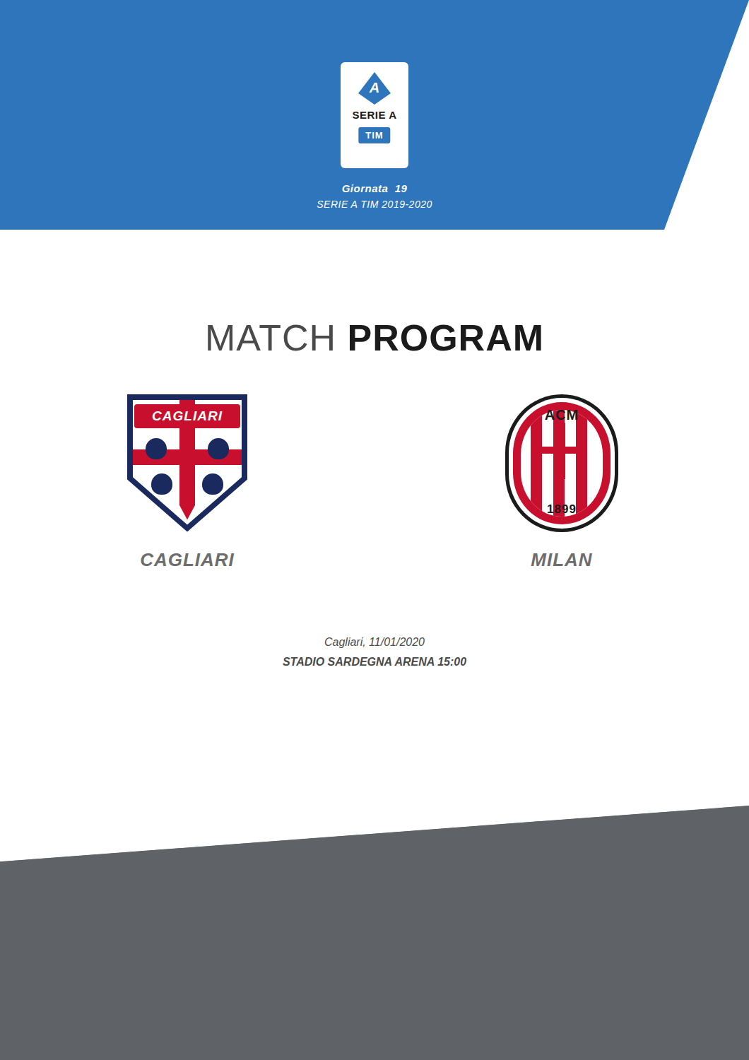A
SERIE A
TIM
Giornata 19 SERIE A TIM 2019-2020
MATCH PROGRAM
CAGLIARI
CAGLIARI
ACM
1899
MILAN
Cagliari, 11/01/2020
STADIO SARDEGNA ARENA 15:00